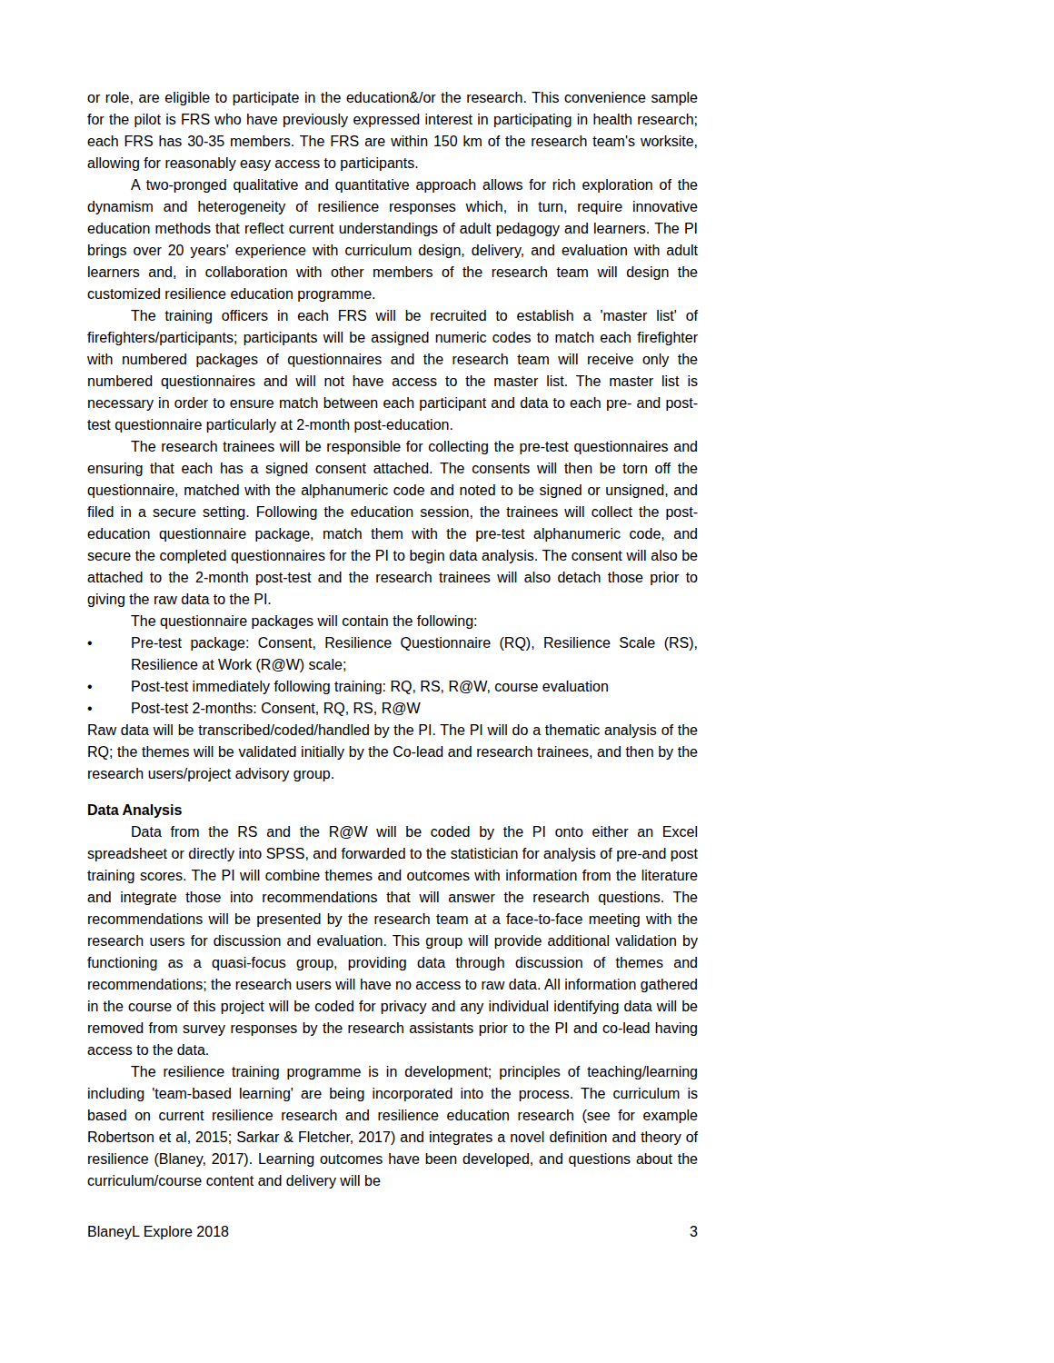or role, are eligible to participate in the education&/or the research. This convenience sample for the pilot is FRS who have previously expressed interest in participating in health research; each FRS has 30-35 members. The FRS are within 150 km of the research team's worksite, allowing for reasonably easy access to participants.
A two-pronged qualitative and quantitative approach allows for rich exploration of the dynamism and heterogeneity of resilience responses which, in turn, require innovative education methods that reflect current understandings of adult pedagogy and learners. The PI brings over 20 years' experience with curriculum design, delivery, and evaluation with adult learners and, in collaboration with other members of the research team will design the customized resilience education programme.
The training officers in each FRS will be recruited to establish a 'master list' of firefighters/participants; participants will be assigned numeric codes to match each firefighter with numbered packages of questionnaires and the research team will receive only the numbered questionnaires and will not have access to the master list. The master list is necessary in order to ensure match between each participant and data to each pre- and post-test questionnaire particularly at 2-month post-education.
The research trainees will be responsible for collecting the pre-test questionnaires and ensuring that each has a signed consent attached. The consents will then be torn off the questionnaire, matched with the alphanumeric code and noted to be signed or unsigned, and filed in a secure setting. Following the education session, the trainees will collect the post-education questionnaire package, match them with the pre-test alphanumeric code, and secure the completed questionnaires for the PI to begin data analysis. The consent will also be attached to the 2-month post-test and the research trainees will also detach those prior to giving the raw data to the PI.
The questionnaire packages will contain the following:
Pre-test package: Consent, Resilience Questionnaire (RQ), Resilience Scale (RS), Resilience at Work (R@W) scale;
Post-test immediately following training: RQ, RS, R@W, course evaluation
Post-test 2-months: Consent, RQ, RS, R@W
Raw data will be transcribed/coded/handled by the PI. The PI will do a thematic analysis of the RQ; the themes will be validated initially by the Co-lead and research trainees, and then by the research users/project advisory group.
Data Analysis
Data from the RS and the R@W will be coded by the PI onto either an Excel spreadsheet or directly into SPSS, and forwarded to the statistician for analysis of pre-and post training scores. The PI will combine themes and outcomes with information from the literature and integrate those into recommendations that will answer the research questions. The recommendations will be presented by the research team at a face-to-face meeting with the research users for discussion and evaluation. This group will provide additional validation by functioning as a quasi-focus group, providing data through discussion of themes and recommendations; the research users will have no access to raw data. All information gathered in the course of this project will be coded for privacy and any individual identifying data will be removed from survey responses by the research assistants prior to the PI and co-lead having access to the data.
The resilience training programme is in development; principles of teaching/learning including 'team-based learning' are being incorporated into the process. The curriculum is based on current resilience research and resilience education research (see for example Robertson et al, 2015; Sarkar & Fletcher, 2017) and integrates a novel definition and theory of resilience (Blaney, 2017). Learning outcomes have been developed, and questions about the curriculum/course content and delivery will be
BlaneyL Explore 2018 3